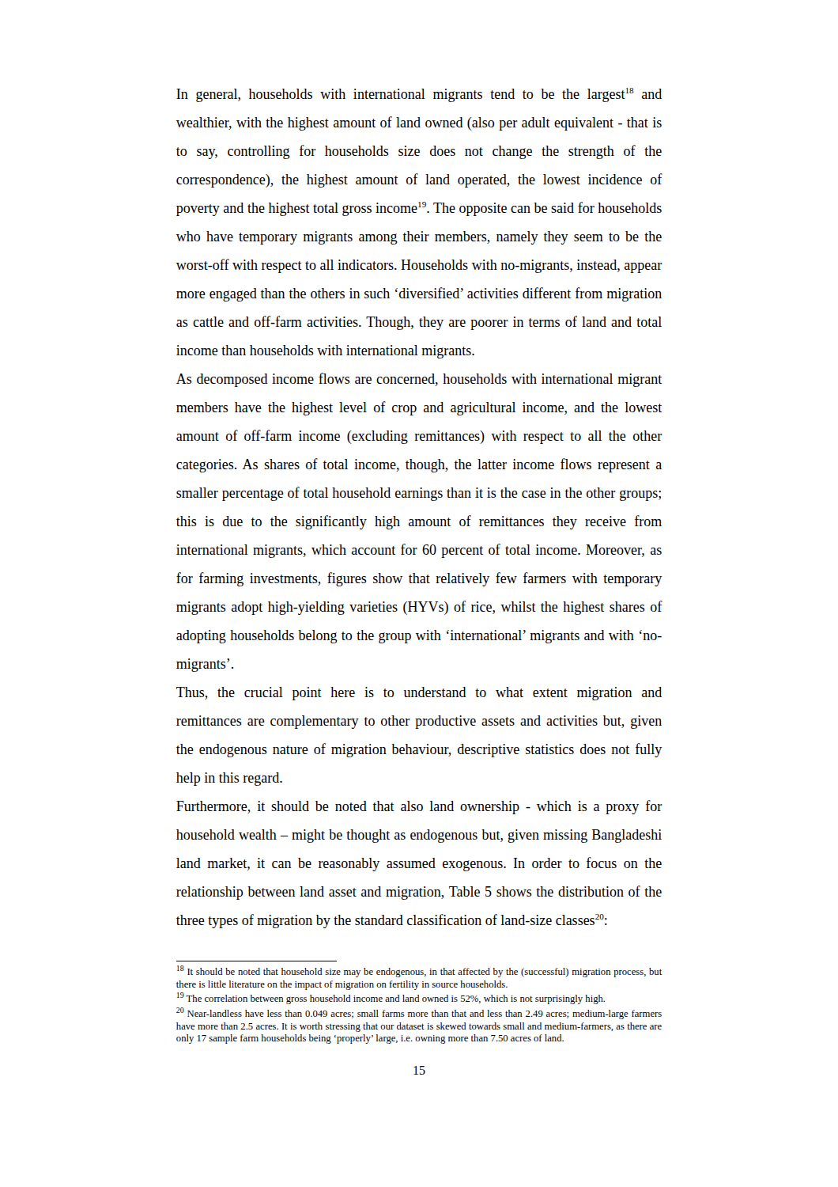In general, households with international migrants tend to be the largest18 and wealthier, with the highest amount of land owned (also per adult equivalent - that is to say, controlling for households size does not change the strength of the correspondence), the highest amount of land operated, the lowest incidence of poverty and the highest total gross income19. The opposite can be said for households who have temporary migrants among their members, namely they seem to be the worst-off with respect to all indicators. Households with no-migrants, instead, appear more engaged than the others in such ‘diversified’ activities different from migration as cattle and off-farm activities. Though, they are poorer in terms of land and total income than households with international migrants.
As decomposed income flows are concerned, households with international migrant members have the highest level of crop and agricultural income, and the lowest amount of off-farm income (excluding remittances) with respect to all the other categories. As shares of total income, though, the latter income flows represent a smaller percentage of total household earnings than it is the case in the other groups; this is due to the significantly high amount of remittances they receive from international migrants, which account for 60 percent of total income. Moreover, as for farming investments, figures show that relatively few farmers with temporary migrants adopt high-yielding varieties (HYVs) of rice, whilst the highest shares of adopting households belong to the group with ‘international’ migrants and with ‘no-migrants’.
Thus, the crucial point here is to understand to what extent migration and remittances are complementary to other productive assets and activities but, given the endogenous nature of migration behaviour, descriptive statistics does not fully help in this regard.
Furthermore, it should be noted that also land ownership - which is a proxy for household wealth – might be thought as endogenous but, given missing Bangladeshi land market, it can be reasonably assumed exogenous. In order to focus on the relationship between land asset and migration, Table 5 shows the distribution of the three types of migration by the standard classification of land-size classes20:
18 It should be noted that household size may be endogenous, in that affected by the (successful) migration process, but there is little literature on the impact of migration on fertility in source households.
19 The correlation between gross household income and land owned is 52%, which is not surprisingly high.
20 Near-landless have less than 0.049 acres; small farms more than that and less than 2.49 acres; medium-large farmers have more than 2.5 acres. It is worth stressing that our dataset is skewed towards small and medium-farmers, as there are only 17 sample farm households being ‘properly’ large, i.e. owning more than 7.50 acres of land.
15